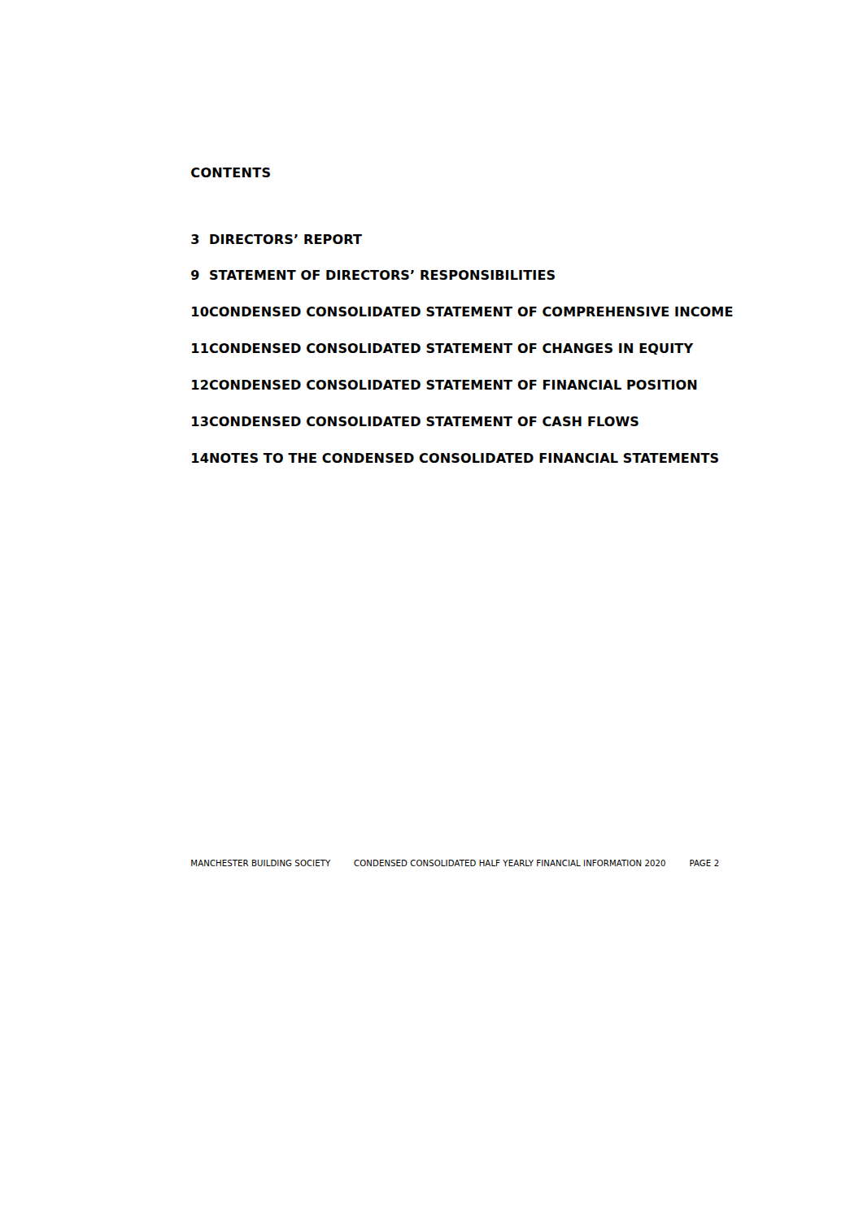CONTENTS
| 3 | DIRECTORS’ REPORT |
| 9 | STATEMENT OF DIRECTORS’ RESPONSIBILITIES |
| 10 | CONDENSED CONSOLIDATED STATEMENT OF COMPREHENSIVE INCOME |
| 11 | CONDENSED CONSOLIDATED STATEMENT OF CHANGES IN EQUITY |
| 12 | CONDENSED CONSOLIDATED STATEMENT OF FINANCIAL POSITION |
| 13 | CONDENSED CONSOLIDATED STATEMENT OF CASH FLOWS |
| 14 | NOTES TO THE CONDENSED CONSOLIDATED FINANCIAL STATEMENTS |
MANCHESTER BUILDING SOCIETY CONDENSED CONSOLIDATED HALF YEARLY FINANCIAL INFORMATION 2020 PAGE 2